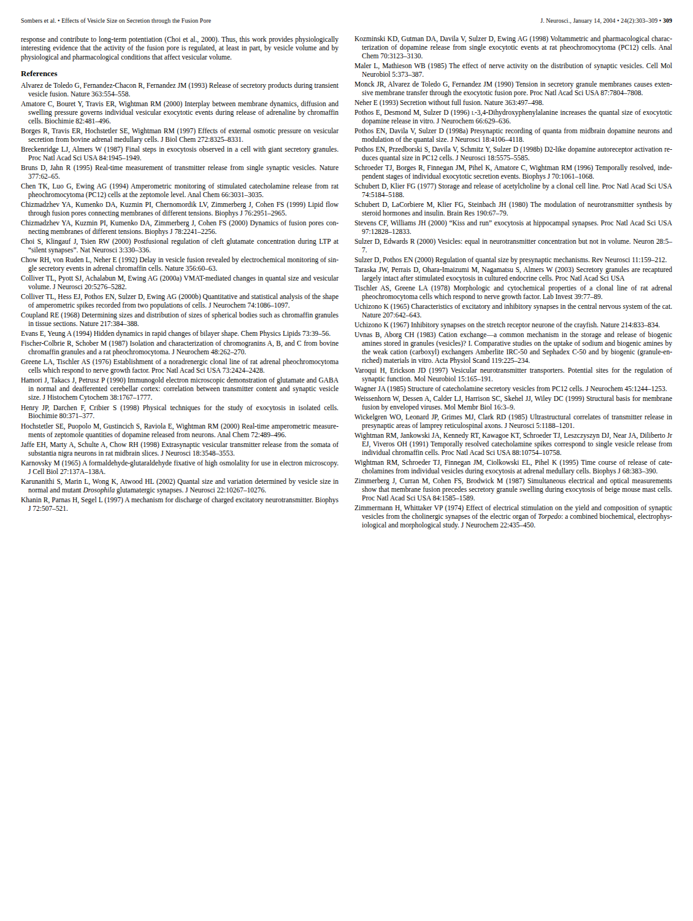Sombers et al. • Effects of Vesicle Size on Secretion through the Fusion Pore
J. Neurosci., January 14, 2004 • 24(2):303–309 • 309
response and contribute to long-term potentiation (Choi et al., 2000). Thus, this work provides physiologically interesting evidence that the activity of the fusion pore is regulated, at least in part, by vesicle volume and by physiological and pharmacological conditions that affect vesicular volume.
References
Alvarez de Toledo G, Fernandez-Chacon R, Fernandez JM (1993) Release of secretory products during transient vesicle fusion. Nature 363:554–558.
Amatore C, Bouret Y, Travis ER, Wightman RM (2000) Interplay between membrane dynamics, diffusion and swelling pressure governs individual vesicular exocytotic events during release of adrenaline by chromaffin cells. Biochimie 82:481–496.
Borges R, Travis ER, Hochstetler SE, Wightman RM (1997) Effects of external osmotic pressure on vesicular secretion from bovine adrenal medullary cells. J Biol Chem 272:8325–8331.
Breckenridge LJ, Almers W (1987) Final steps in exocytosis observed in a cell with giant secretory granules. Proc Natl Acad Sci USA 84:1945–1949.
Bruns D, Jahn R (1995) Real-time measurement of transmitter release from single synaptic vesicles. Nature 377:62–65.
Chen TK, Luo G, Ewing AG (1994) Amperometric monitoring of stimulated catecholamine release from rat pheochromocytoma (PC12) cells at the zeptomole level. Anal Chem 66:3031–3035.
Chizmadzhev YA, Kumenko DA, Kuzmin PI, Chernomordik LV, Zimmerberg J, Cohen FS (1999) Lipid flow through fusion pores connecting membranes of different tensions. Biophys J 76:2951–2965.
Chizmadzhev YA, Kuzmin PI, Kumenko DA, Zimmerberg J, Cohen FS (2000) Dynamics of fusion pores connecting membranes of different tensions. Biophys J 78:2241–2256.
Choi S, Klingauf J, Tsien RW (2000) Postfusional regulation of cleft glutamate concentration during LTP at “silent synapses”. Nat Neurosci 3:330–336.
Chow RH, von Ruden L, Neher E (1992) Delay in vesicle fusion revealed by electrochemical monitoring of single secretory events in adrenal chromaffin cells. Nature 356:60–63.
Colliver TL, Pyott SJ, Achalabun M, Ewing AG (2000a) VMAT-mediated changes in quantal size and vesicular volume. J Neurosci 20:5276–5282.
Colliver TL, Hess EJ, Pothos EN, Sulzer D, Ewing AG (2000b) Quantitative and statistical analysis of the shape of amperometric spikes recorded from two populations of cells. J Neurochem 74:1086–1097.
Coupland RE (1968) Determining sizes and distribution of sizes of spherical bodies such as chromaffin granules in tissue sections. Nature 217:384–388.
Evans E, Yeung A (1994) Hidden dynamics in rapid changes of bilayer shape. Chem Physics Lipids 73:39–56.
Fischer-Colbrie R, Schober M (1987) Isolation and characterization of chromogranins A, B, and C from bovine chromaffin granules and a rat pheochromocytoma. J Neurochem 48:262–270.
Greene LA, Tischler AS (1976) Establishment of a noradrenergic clonal line of rat adrenal pheochromocytoma cells which respond to nerve growth factor. Proc Natl Acad Sci USA 73:2424–2428.
Hamori J, Takacs J, Petrusz P (1990) Immunogold electron microscopic demonstration of glutamate and GABA in normal and deafferented cerebellar cortex: correlation between transmitter content and synaptic vesicle size. J Histochem Cytochem 38:1767–1777.
Henry JP, Darchen F, Cribier S (1998) Physical techniques for the study of exocytosis in isolated cells. Biochimie 80:371–377.
Hochstetler SE, Puopolo M, Gustincich S, Raviola E, Wightman RM (2000) Real-time amperometric measurements of zeptomole quantities of dopamine released from neurons. Anal Chem 72:489–496.
Jaffe EH, Marty A, Schulte A, Chow RH (1998) Extrasynaptic vesicular transmitter release from the somata of substantia nigra neurons in rat midbrain slices. J Neurosci 18:3548–3553.
Karnovsky M (1965) A formaldehyde-glutaraldehyde fixative of high osmolality for use in electron microscopy. J Cell Biol 27:137A–138A.
Karunanithi S, Marin L, Wong K, Atwood HL (2002) Quantal size and variation determined by vesicle size in normal and mutant Drosophila glutamatergic synapses. J Neurosci 22:10267–10276.
Khanin R, Parnas H, Segel L (1997) A mechanism for discharge of charged excitatory neurotransmitter. Biophys J 72:507–521.
Kozminski KD, Gutman DA, Davila V, Sulzer D, Ewing AG (1998) Voltammetric and pharmacological characterization of dopamine release from single exocytotic events at rat pheochromocytoma (PC12) cells. Anal Chem 70:3123–3130.
Maler L, Mathieson WB (1985) The effect of nerve activity on the distribution of synaptic vesicles. Cell Mol Neurobiol 5:373–387.
Monck JR, Alvarez de Toledo G, Fernandez JM (1990) Tension in secretory granule membranes causes extensive membrane transfer through the exocytotic fusion pore. Proc Natl Acad Sci USA 87:7804–7808.
Neher E (1993) Secretion without full fusion. Nature 363:497–498.
Pothos E, Desmond M, Sulzer D (1996) l-3,4-Dihydroxyphenylalanine increases the quantal size of exocytotic dopamine release in vitro. J Neurochem 66:629–636.
Pothos EN, Davila V, Sulzer D (1998a) Presynaptic recording of quanta from midbrain dopamine neurons and modulation of the quantal size. J Neurosci 18:4106–4118.
Pothos EN, Przedborski S, Davila V, Schmitz Y, Sulzer D (1998b) D2-like dopamine autoreceptor activation reduces quantal size in PC12 cells. J Neurosci 18:5575–5585.
Schroeder TJ, Borges R, Finnegan JM, Pihel K, Amatore C, Wightman RM (1996) Temporally resolved, independent stages of individual exocytotic secretion events. Biophys J 70:1061–1068.
Schubert D, Klier FG (1977) Storage and release of acetylcholine by a clonal cell line. Proc Natl Acad Sci USA 74:5184–5188.
Schubert D, LaCorbiere M, Klier FG, Steinbach JH (1980) The modulation of neurotransmitter synthesis by steroid hormones and insulin. Brain Res 190:67–79.
Stevens CF, Williams JH (2000) “Kiss and run” exocytosis at hippocampal synapses. Proc Natl Acad Sci USA 97:12828–12833.
Sulzer D, Edwards R (2000) Vesicles: equal in neurotransmitter concentration but not in volume. Neuron 28:5–7.
Sulzer D, Pothos EN (2000) Regulation of quantal size by presynaptic mechanisms. Rev Neurosci 11:159–212.
Taraska JW, Perrais D, Ohara-Imaizumi M, Nagamatsu S, Almers W (2003) Secretory granules are recaptured largely intact after stimulated exocytosis in cultured endocrine cells. Proc Natl Acad Sci USA
Tischler AS, Greene LA (1978) Morphologic and cytochemical properties of a clonal line of rat adrenal pheochromocytoma cells which respond to nerve growth factor. Lab Invest 39:77–89.
Uchizono K (1965) Characteristics of excitatory and inhibitory synapses in the central nervous system of the cat. Nature 207:642–643.
Uchizono K (1967) Inhibitory synapses on the stretch receptor neurone of the crayfish. Nature 214:833–834.
Uvnas B, Aborg CH (1983) Cation exchange—a common mechanism in the storage and release of biogenic amines stored in granules (vesicles)? I. Comparative studies on the uptake of sodium and biogenic amines by the weak cation (carboxyl) exchangers Amberlite IRC-50 and Sephadex C-50 and by biogenic (granule-enriched) materials in vitro. Acta Physiol Scand 119:225–234.
Varoqui H, Erickson JD (1997) Vesicular neurotransmitter transporters. Potential sites for the regulation of synaptic function. Mol Neurobiol 15:165–191.
Wagner JA (1985) Structure of catecholamine secretory vesicles from PC12 cells. J Neurochem 45:1244–1253.
Weissenhorn W, Dessen A, Calder LJ, Harrison SC, Skehel JJ, Wiley DC (1999) Structural basis for membrane fusion by enveloped viruses. Mol Membr Biol 16:3–9.
Wickelgren WO, Leonard JP, Grimes MJ, Clark RD (1985) Ultrastructural correlates of transmitter release in presynaptic areas of lamprey reticulospinal axons. J Neurosci 5:1188–1201.
Wightman RM, Jankowski JA, Kennedy RT, Kawagoe KT, Schroeder TJ, Leszczyszyn DJ, Near JA, Diliberto Jr EJ, Viveros OH (1991) Temporally resolved catecholamine spikes correspond to single vesicle release from individual chromaffin cells. Proc Natl Acad Sci USA 88:10754–10758.
Wightman RM, Schroeder TJ, Finnegan JM, Ciolkowski EL, Pihel K (1995) Time course of release of catecholamines from individual vesicles during exocytosis at adrenal medullary cells. Biophys J 68:383–390.
Zimmerberg J, Curran M, Cohen FS, Brodwick M (1987) Simultaneous electrical and optical measurements show that membrane fusion precedes secretory granule swelling during exocytosis of beige mouse mast cells. Proc Natl Acad Sci USA 84:1585–1589.
Zimmermann H, Whittaker VP (1974) Effect of electrical stimulation on the yield and composition of synaptic vesicles from the cholinergic synapses of the electric organ of Torpedo: a combined biochemical, electrophysiological and morphological study. J Neurochem 22:435–450.